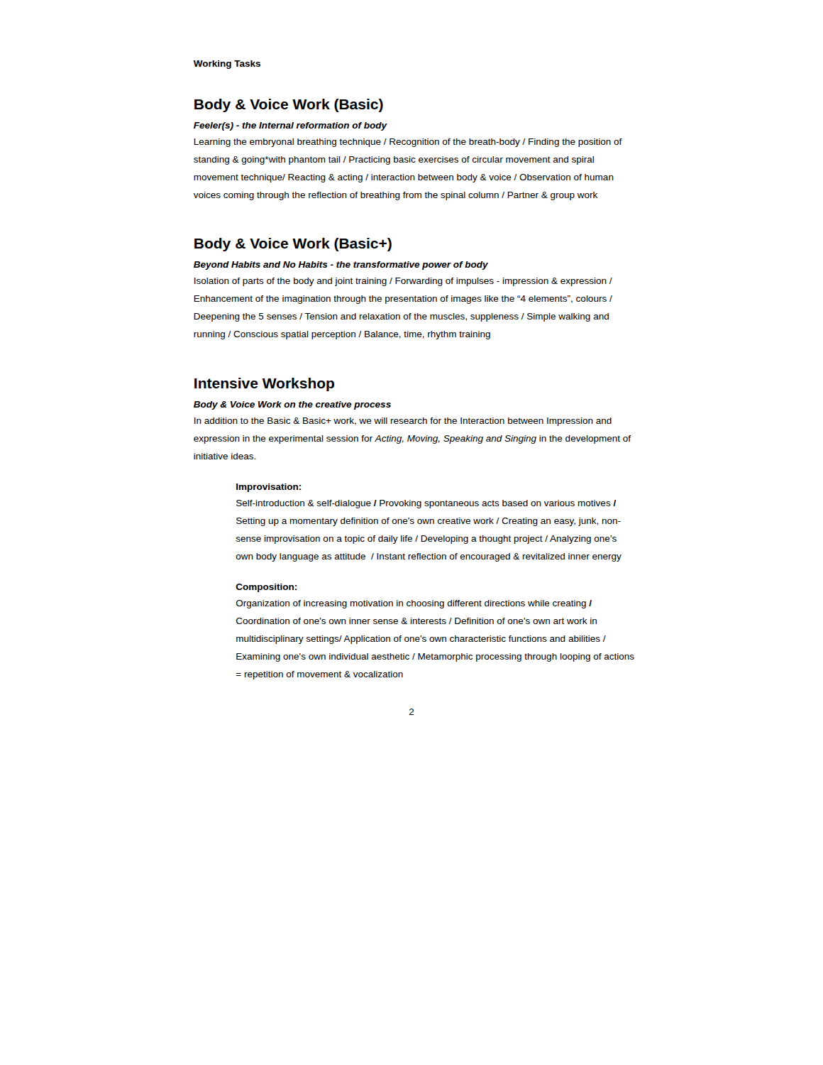Working Tasks
Body & Voice Work (Basic)
Feeler(s) - the Internal reformation of body
Learning the embryonal breathing technique / Recognition of the breath-body / Finding the position of standing & going*with phantom tail / Practicing basic exercises of circular movement and spiral movement technique/ Reacting & acting / interaction between body & voice / Observation of human voices coming through the reflection of breathing from the spinal column / Partner & group work
Body & Voice Work (Basic+)
Beyond Habits and No Habits - the transformative power of body
Isolation of parts of the body and joint training / Forwarding of impulses - impression & expression / Enhancement of the imagination through the presentation of images like the “4 elements”, colours / Deepening the 5 senses / Tension and relaxation of the muscles, suppleness / Simple walking and running / Conscious spatial perception / Balance, time, rhythm training
Intensive Workshop
Body & Voice Work on the creative process
In addition to the Basic & Basic+ work, we will research for the Interaction between Impression and expression in the experimental session for Acting, Moving, Speaking and Singing in the development of initiative ideas.
Improvisation:
Self-introduction & self-dialogue / Provoking spontaneous acts based on various motives / Setting up a momentary definition of one's own creative work / Creating an easy, junk, non-sense improvisation on a topic of daily life / Developing a thought project / Analyzing one's own body language as attitude / Instant reflection of encouraged & revitalized inner energy
Composition:
Organization of increasing motivation in choosing different directions while creating / Coordination of one's own inner sense & interests / Definition of one's own art work in multidisciplinary settings/ Application of one's own characteristic functions and abilities / Examining one's own individual aesthetic / Metamorphic processing through looping of actions = repetition of movement & vocalization
2